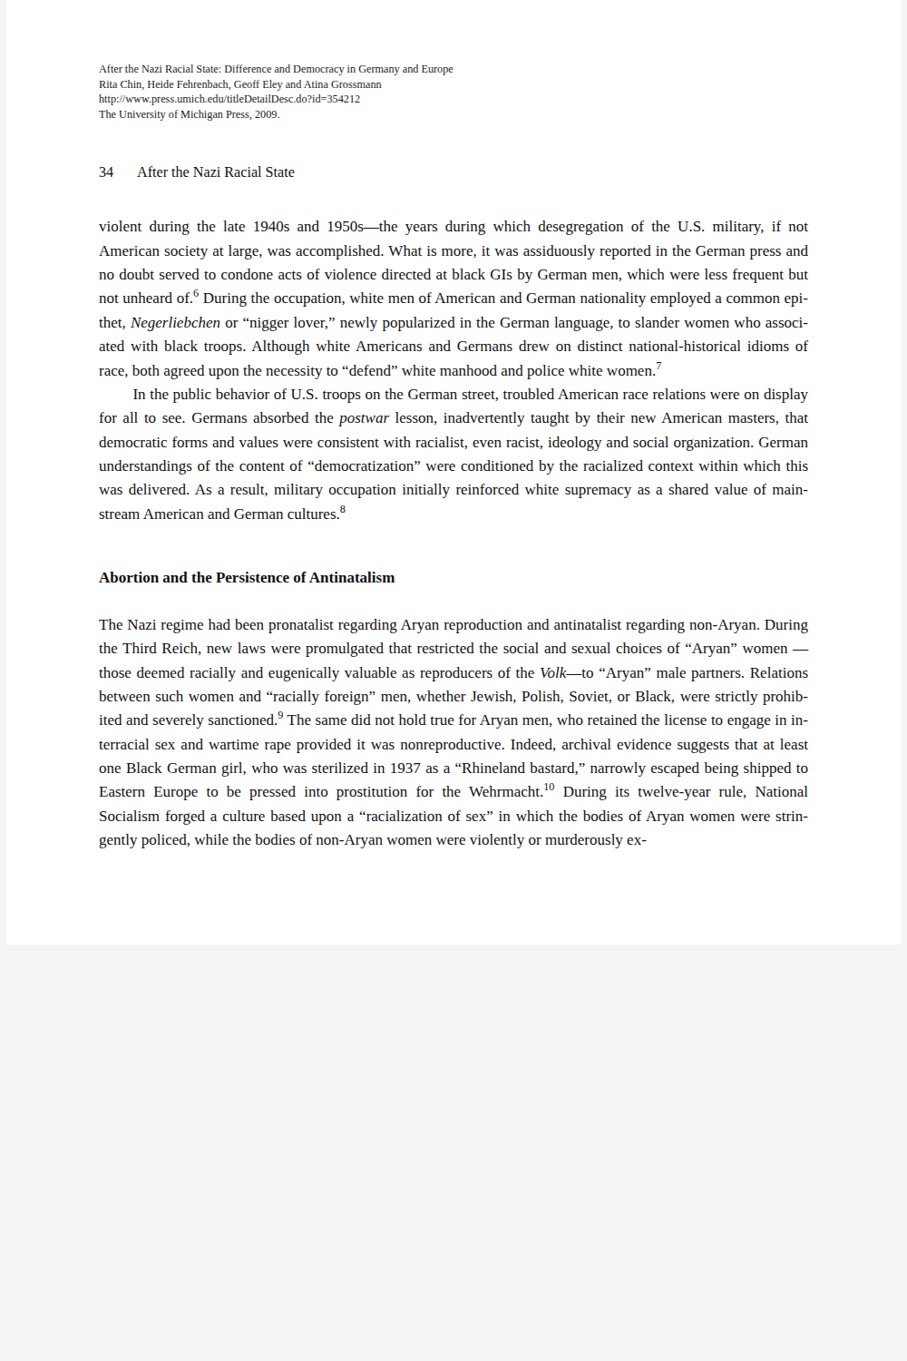After the Nazi Racial State: Difference and Democracy in Germany and Europe
Rita Chin, Heide Fehrenbach, Geoff Eley and Atina Grossmann
http://www.press.umich.edu/titleDetailDesc.do?id=354212
The University of Michigan Press, 2009.
34 After the Nazi Racial State
violent during the late 1940s and 1950s—the years during which desegregation of the U.S. military, if not American society at large, was accomplished. What is more, it was assiduously reported in the German press and no doubt served to condone acts of violence directed at black GIs by German men, which were less frequent but not unheard of.6 During the occupation, white men of American and German nationality employed a common epithet, Negerliebchen or “nigger lover,” newly popularized in the German language, to slander women who associated with black troops. Although white Americans and Germans drew on distinct national-historical idioms of race, both agreed upon the necessity to “defend” white manhood and police white women.7
In the public behavior of U.S. troops on the German street, troubled American race relations were on display for all to see. Germans absorbed the postwar lesson, inadvertently taught by their new American masters, that democratic forms and values were consistent with racialist, even racist, ideology and social organization. German understandings of the content of “democratization” were conditioned by the racialized context within which this was delivered. As a result, military occupation initially reinforced white supremacy as a shared value of mainstream American and German cultures.8
Abortion and the Persistence of Antinatalism
The Nazi regime had been pronatalist regarding Aryan reproduction and antinatalist regarding non-Aryan. During the Third Reich, new laws were promulgated that restricted the social and sexual choices of “Aryan” women —those deemed racially and eugenically valuable as reproducers of the Volk—to “Aryan” male partners. Relations between such women and “racially foreign” men, whether Jewish, Polish, Soviet, or Black, were strictly prohibited and severely sanctioned.9 The same did not hold true for Aryan men, who retained the license to engage in interracial sex and wartime rape provided it was nonreproductive. Indeed, archival evidence suggests that at least one Black German girl, who was sterilized in 1937 as a “Rhineland bastard,” narrowly escaped being shipped to Eastern Europe to be pressed into prostitution for the Wehrmacht.10 During its twelve-year rule, National Socialism forged a culture based upon a “racialization of sex” in which the bodies of Aryan women were stringently policed, while the bodies of non-Aryan women were violently or murderously ex-